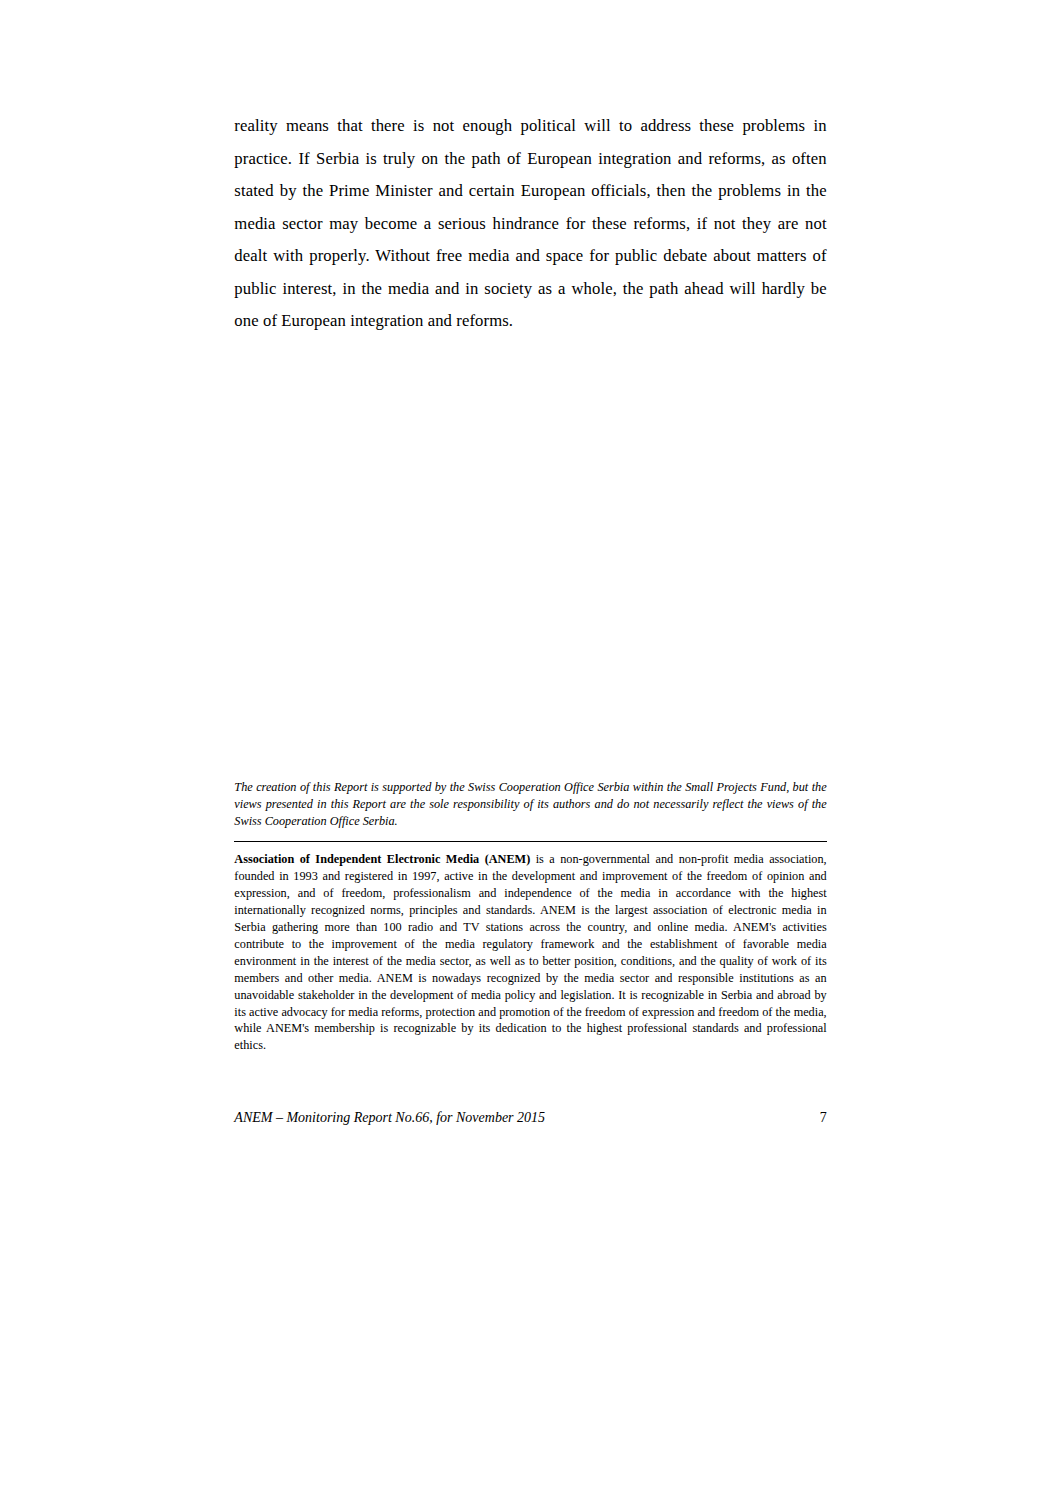reality means that there is not enough political will to address these problems in practice. If Serbia is truly on the path of European integration and reforms, as often stated by the Prime Minister and certain European officials, then the problems in the media sector may become a serious hindrance for these reforms, if not they are not dealt with properly. Without free media and space for public debate about matters of public interest, in the media and in society as a whole, the path ahead will hardly be one of European integration and reforms.
The creation of this Report is supported by the Swiss Cooperation Office Serbia within the Small Projects Fund, but the views presented in this Report are the sole responsibility of its authors and do not necessarily reflect the views of the Swiss Cooperation Office Serbia.
Association of Independent Electronic Media (ANEM) is a non-governmental and non-profit media association, founded in 1993 and registered in 1997, active in the development and improvement of the freedom of opinion and expression, and of freedom, professionalism and independence of the media in accordance with the highest internationally recognized norms, principles and standards. ANEM is the largest association of electronic media in Serbia gathering more than 100 radio and TV stations across the country, and online media. ANEM's activities contribute to the improvement of the media regulatory framework and the establishment of favorable media environment in the interest of the media sector, as well as to better position, conditions, and the quality of work of its members and other media. ANEM is nowadays recognized by the media sector and responsible institutions as an unavoidable stakeholder in the development of media policy and legislation. It is recognizable in Serbia and abroad by its active advocacy for media reforms, protection and promotion of the freedom of expression and freedom of the media, while ANEM's membership is recognizable by its dedication to the highest professional standards and professional ethics.
ANEM – Monitoring Report No.66, for November 2015 7